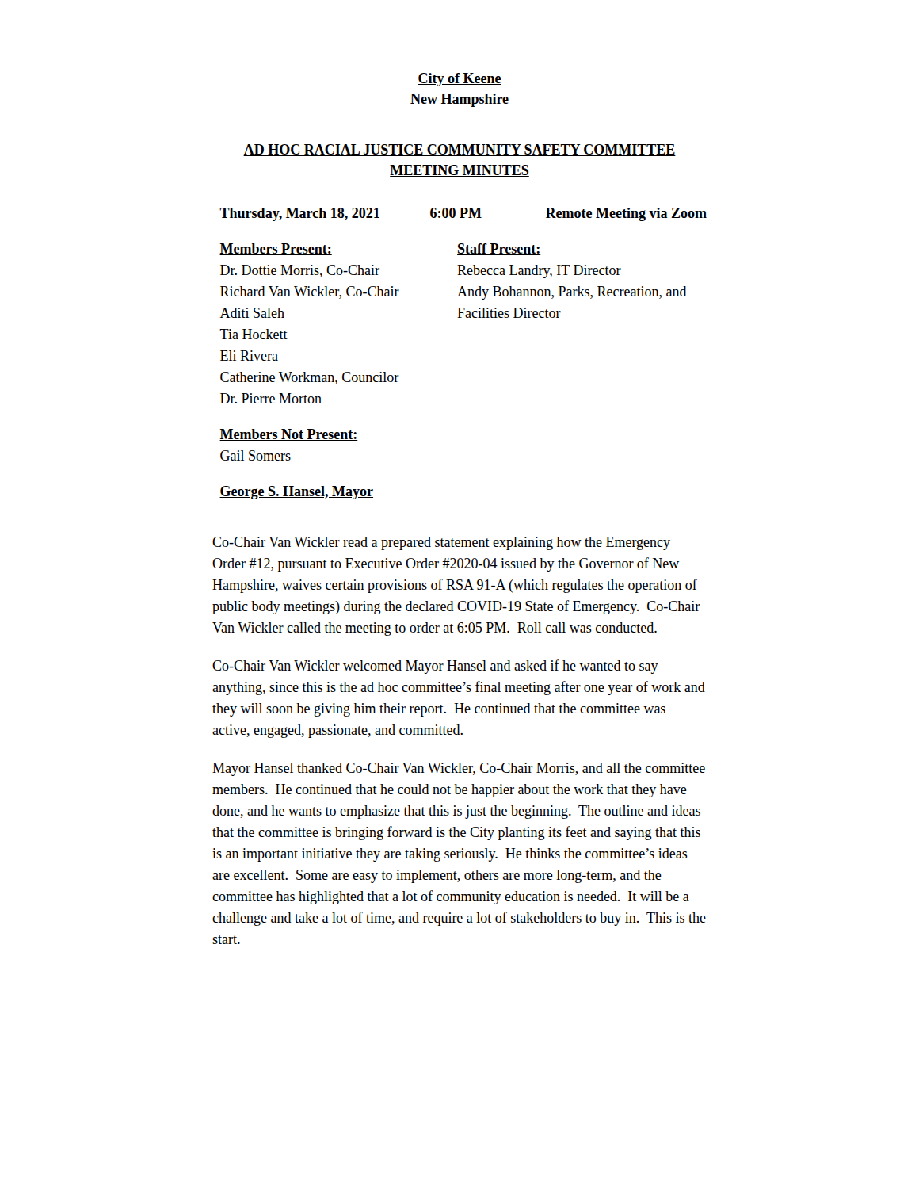City of Keene
New Hampshire
AD HOC RACIAL JUSTICE COMMUNITY SAFETY COMMITTEE
MEETING MINUTES
Thursday, March 18, 2021 6:00 PM Remote Meeting via Zoom
Members Present:
Dr. Dottie Morris, Co-Chair
Richard Van Wickler, Co-Chair
Aditi Saleh
Tia Hockett
Eli Rivera
Catherine Workman, Councilor
Dr. Pierre Morton
Staff Present:
Rebecca Landry, IT Director
Andy Bohannon, Parks, Recreation, and
Facilities Director
Members Not Present:
Gail Somers
George S. Hansel, Mayor
Co-Chair Van Wickler read a prepared statement explaining how the Emergency Order #12, pursuant to Executive Order #2020-04 issued by the Governor of New Hampshire, waives certain provisions of RSA 91-A (which regulates the operation of public body meetings) during the declared COVID-19 State of Emergency. Co-Chair Van Wickler called the meeting to order at 6:05 PM. Roll call was conducted.
Co-Chair Van Wickler welcomed Mayor Hansel and asked if he wanted to say anything, since this is the ad hoc committee’s final meeting after one year of work and they will soon be giving him their report. He continued that the committee was active, engaged, passionate, and committed.
Mayor Hansel thanked Co-Chair Van Wickler, Co-Chair Morris, and all the committee members. He continued that he could not be happier about the work that they have done, and he wants to emphasize that this is just the beginning. The outline and ideas that the committee is bringing forward is the City planting its feet and saying that this is an important initiative they are taking seriously. He thinks the committee’s ideas are excellent. Some are easy to implement, others are more long-term, and the committee has highlighted that a lot of community education is needed. It will be a challenge and take a lot of time, and require a lot of stakeholders to buy in. This is the start.